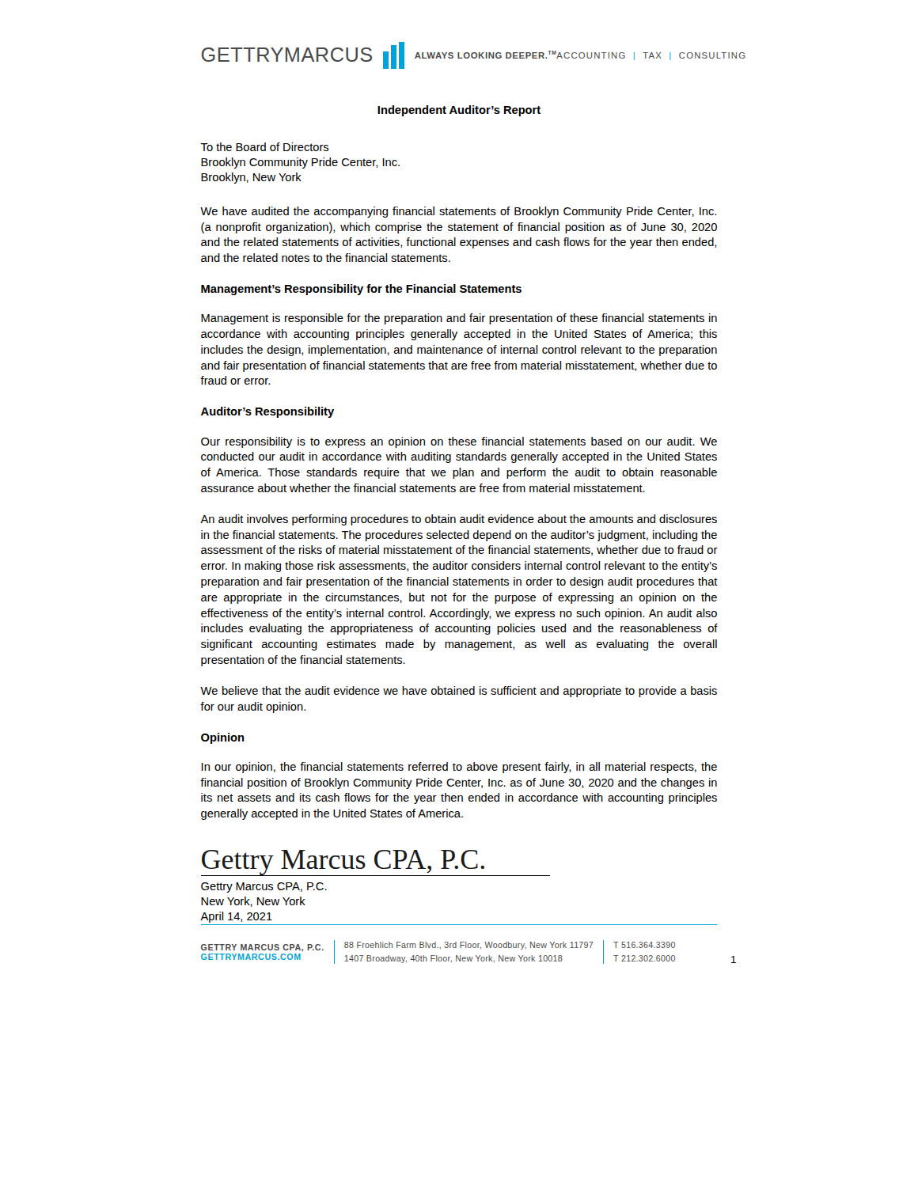GETTRYMARCUS ALWAYS LOOKING DEEPER.TM
ACCOUNTING | TAX | CONSULTING
Independent Auditor’s Report
To the Board of Directors
Brooklyn Community Pride Center, Inc.
Brooklyn, New York
We have audited the accompanying financial statements of Brooklyn Community Pride Center, Inc. (a nonprofit organization), which comprise the statement of financial position as of June 30, 2020 and the related statements of activities, functional expenses and cash flows for the year then ended, and the related notes to the financial statements.
Management’s Responsibility for the Financial Statements
Management is responsible for the preparation and fair presentation of these financial statements in accordance with accounting principles generally accepted in the United States of America; this includes the design, implementation, and maintenance of internal control relevant to the preparation and fair presentation of financial statements that are free from material misstatement, whether due to fraud or error.
Auditor’s Responsibility
Our responsibility is to express an opinion on these financial statements based on our audit. We conducted our audit in accordance with auditing standards generally accepted in the United States of America. Those standards require that we plan and perform the audit to obtain reasonable assurance about whether the financial statements are free from material misstatement.
An audit involves performing procedures to obtain audit evidence about the amounts and disclosures in the financial statements. The procedures selected depend on the auditor’s judgment, including the assessment of the risks of material misstatement of the financial statements, whether due to fraud or error. In making those risk assessments, the auditor considers internal control relevant to the entity’s preparation and fair presentation of the financial statements in order to design audit procedures that are appropriate in the circumstances, but not for the purpose of expressing an opinion on the effectiveness of the entity’s internal control. Accordingly, we express no such opinion. An audit also includes evaluating the appropriateness of accounting policies used and the reasonableness of significant accounting estimates made by management, as well as evaluating the overall presentation of the financial statements.
We believe that the audit evidence we have obtained is sufficient and appropriate to provide a basis for our audit opinion.
Opinion
In our opinion, the financial statements referred to above present fairly, in all material respects, the financial position of Brooklyn Community Pride Center, Inc. as of June 30, 2020 and the changes in its net assets and its cash flows for the year then ended in accordance with accounting principles generally accepted in the United States of America.
Gettry Marcus CPA, P.C.
Gettry Marcus CPA, P.C.
New York, New York
April 14, 2021
GETTRY MARCUS CPA, P.C.
GETTRYMARCUS.COM
88 Froehlich Farm Blvd., 3rd Floor, Woodbury, New York 11797
1407 Broadway, 40th Floor, New York, New York 10018
T 516.364.3390
T 212.302.6000
1